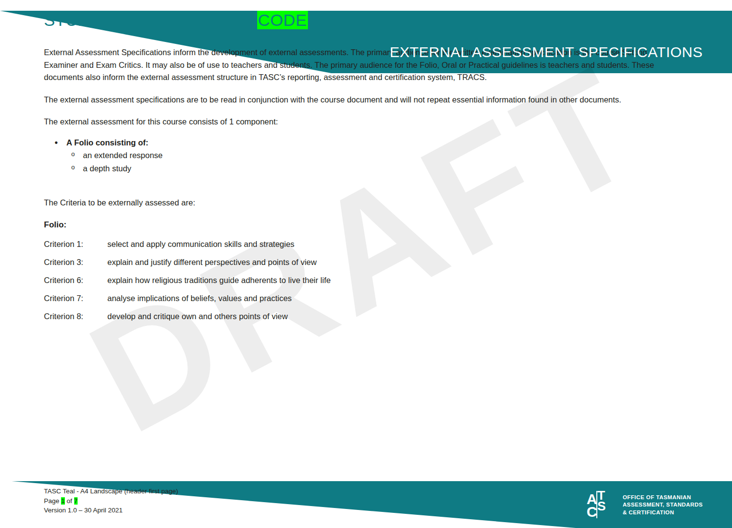EXTERNAL ASSESSMENT SPECIFICATIONS
DRAFT
STUDIES OF RELIGION 3 (CODE)
External Assessment Specifications inform the development of external assessments. The primary audience for the written examination specification is the course Setting Examiner and Exam Critics. It may also be of use to teachers and students. The primary audience for the Folio, Oral or Practical guidelines is teachers and students. These documents also inform the external assessment structure in TASC’s reporting, assessment and certification system, TRACS.
The external assessment specifications are to be read in conjunction with the course document and will not repeat essential information found in other documents.
The external assessment for this course consists of 1 component:
A Folio consisting of:
an extended response
a depth study
The Criteria to be externally assessed are:
Folio:
| Criterion 1: | select and apply communication skills and strategies |
| Criterion 3: | explain and justify different perspectives and points of view |
| Criterion 6: | explain how religious traditions guide adherents to live their life |
| Criterion 7: | analyse implications of beliefs, values and practices |
| Criterion 8: | develop and critique own and others points of view |
TASC Teal - A4 Landscape (header first page)
Page 1 of 7
Version 1.0 – 30 April 2021
A T S C
Office of Tasmanian
Assessment, Standards
& Certification